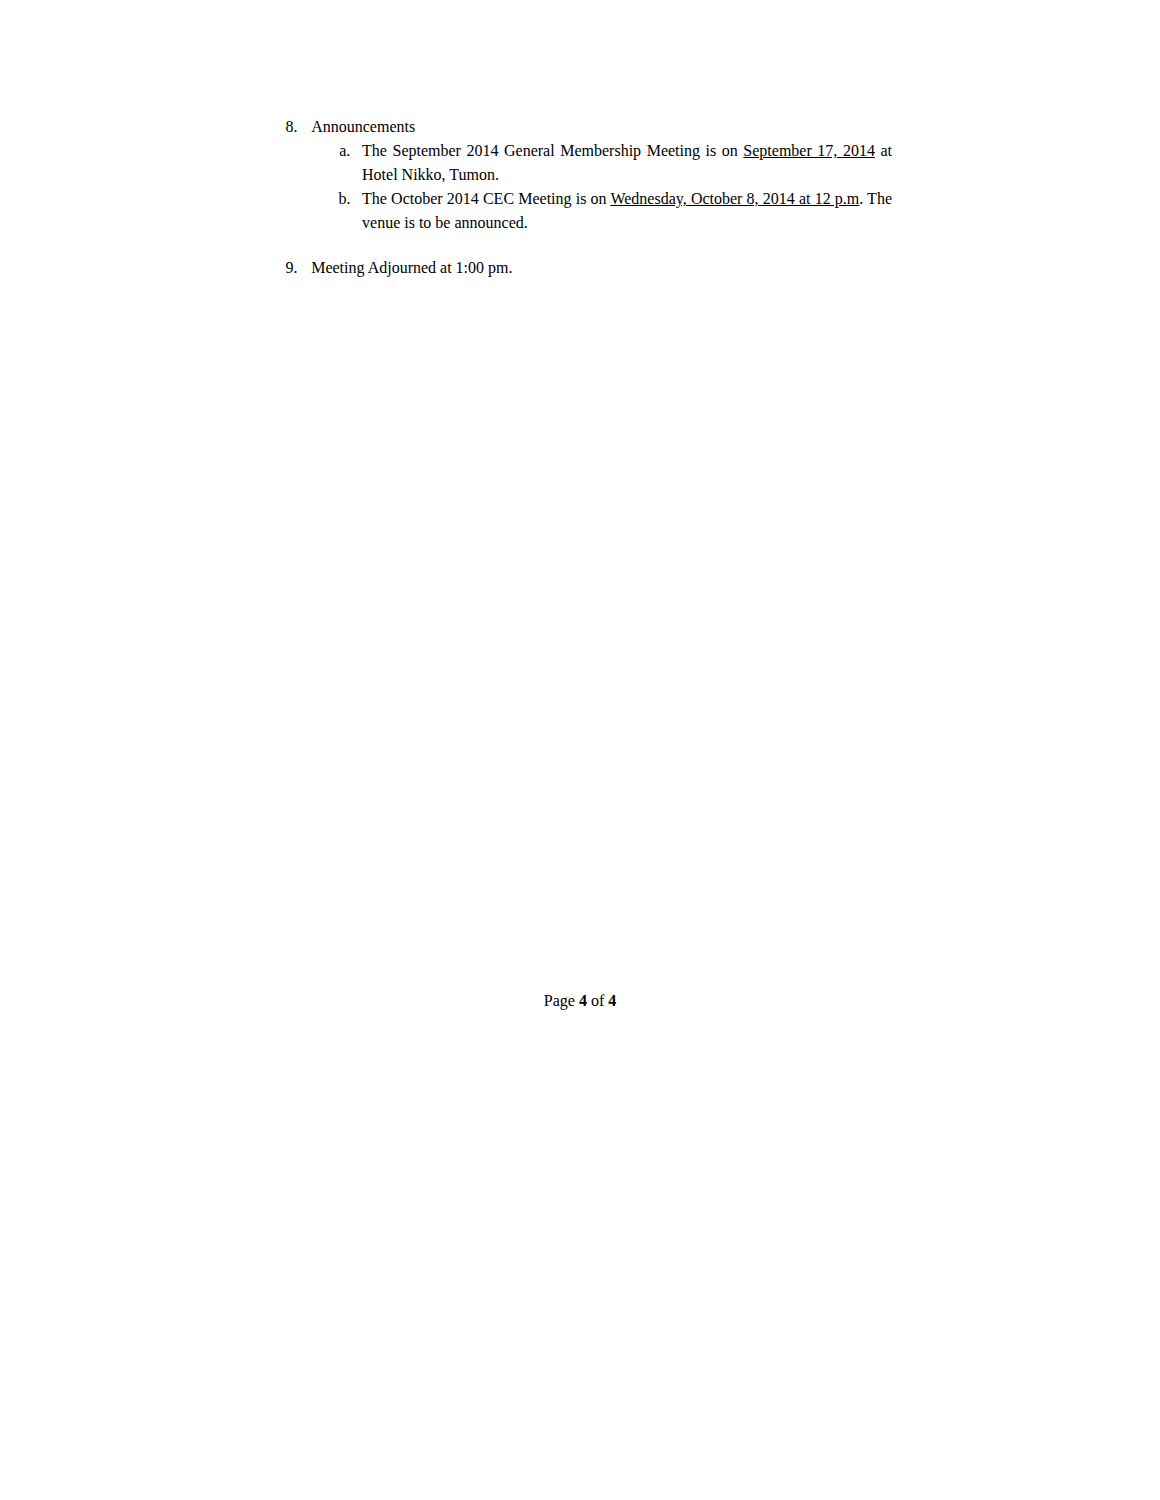Announcements
The September 2014 General Membership Meeting is on September 17, 2014 at Hotel Nikko, Tumon.
The October 2014 CEC Meeting is on Wednesday, October 8, 2014 at 12 p.m. The venue is to be announced.
Meeting Adjourned at 1:00 pm.
Page 4 of 4